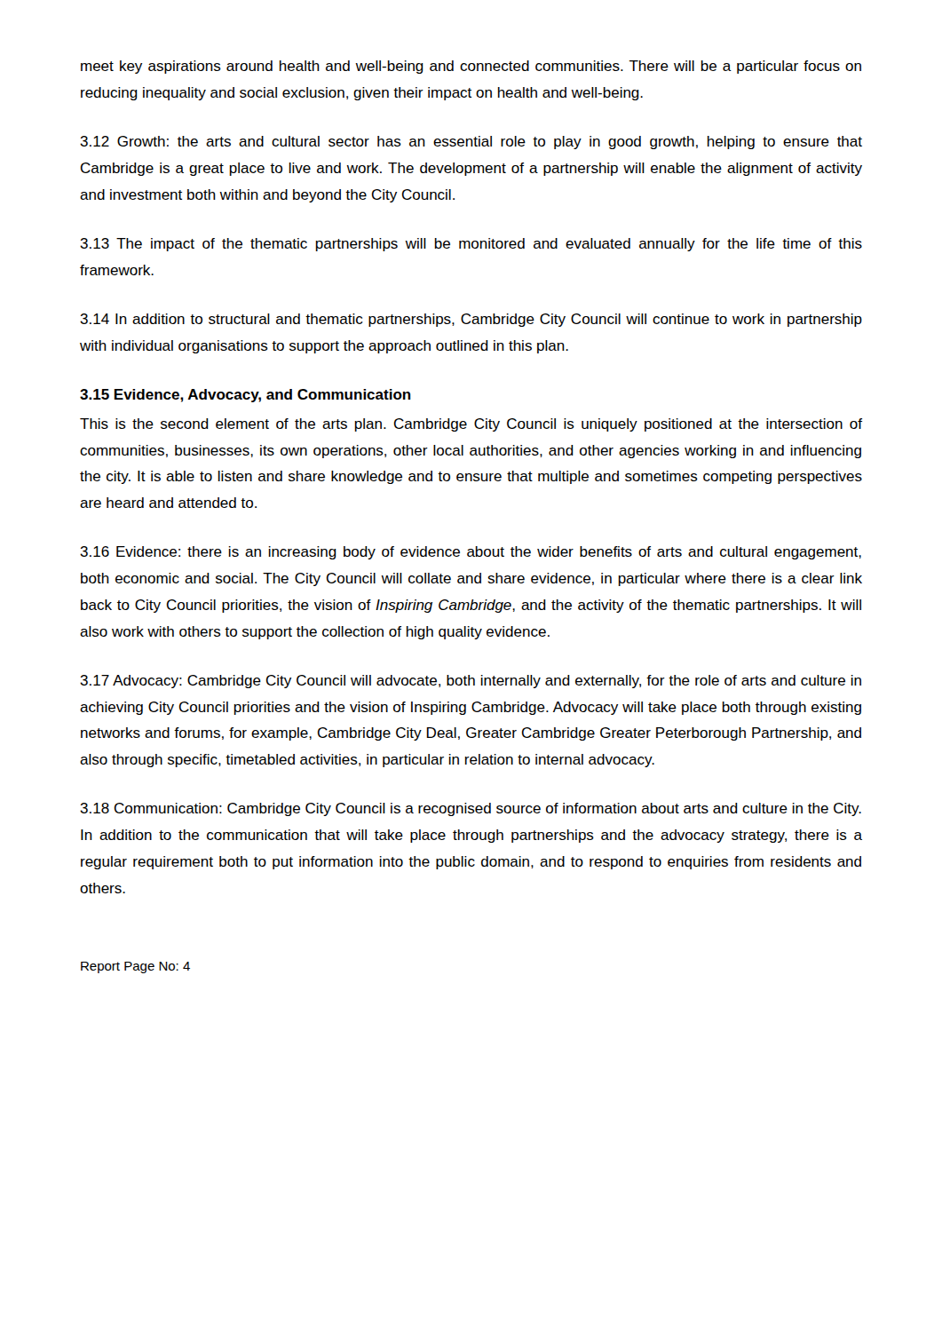meet key aspirations around health and well-being and connected communities. There will be a particular focus on reducing inequality and social exclusion, given their impact on health and well-being.
3.12 Growth: the arts and cultural sector has an essential role to play in good growth, helping to ensure that Cambridge is a great place to live and work. The development of a partnership will enable the alignment of activity and investment both within and beyond the City Council.
3.13 The impact of the thematic partnerships will be monitored and evaluated annually for the life time of this framework.
3.14 In addition to structural and thematic partnerships, Cambridge City Council will continue to work in partnership with individual organisations to support the approach outlined in this plan.
3.15 Evidence, Advocacy, and Communication
This is the second element of the arts plan. Cambridge City Council is uniquely positioned at the intersection of communities, businesses, its own operations, other local authorities, and other agencies working in and influencing the city. It is able to listen and share knowledge and to ensure that multiple and sometimes competing perspectives are heard and attended to.
3.16 Evidence: there is an increasing body of evidence about the wider benefits of arts and cultural engagement, both economic and social. The City Council will collate and share evidence, in particular where there is a clear link back to City Council priorities, the vision of Inspiring Cambridge, and the activity of the thematic partnerships. It will also work with others to support the collection of high quality evidence.
3.17 Advocacy: Cambridge City Council will advocate, both internally and externally, for the role of arts and culture in achieving City Council priorities and the vision of Inspiring Cambridge. Advocacy will take place both through existing networks and forums, for example, Cambridge City Deal, Greater Cambridge Greater Peterborough Partnership, and also through specific, timetabled activities, in particular in relation to internal advocacy.
3.18 Communication: Cambridge City Council is a recognised source of information about arts and culture in the City. In addition to the communication that will take place through partnerships and the advocacy strategy, there is a regular requirement both to put information into the public domain, and to respond to enquiries from residents and others.
Report Page No: 4